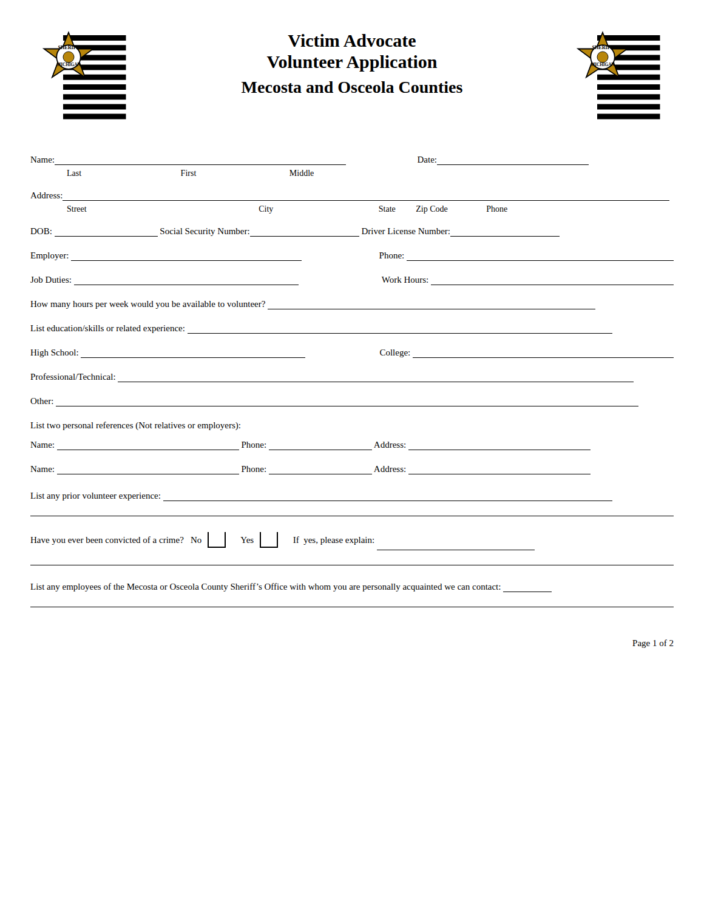SHERIFF MICHIGAN
Victim Advocate
Volunteer Application
Mecosta and Osceola Counties
SHERIFF MICHIGAN
Name: Date:
Last First Middle
Address:
Street City State Zip Code Phone
DOB: Social Security Number: Driver License Number:
Employer:
Phone:
Job Duties:
Work Hours:
How many hours per week would you be available to volunteer?
List education/skills or related experience:
High School:
College:
Professional/Technical:
Other:
List two personal references (Not relatives or employers):
Name: Phone: Address:
Name: Phone: Address:
List any prior volunteer experience:
Have you ever been convicted of a crime? No Yes If yes, please explain:
List any employees of the Mecosta or Osceola County Sheriff’s Office with whom you are personally acquainted we can contact:
Page 1 of 2